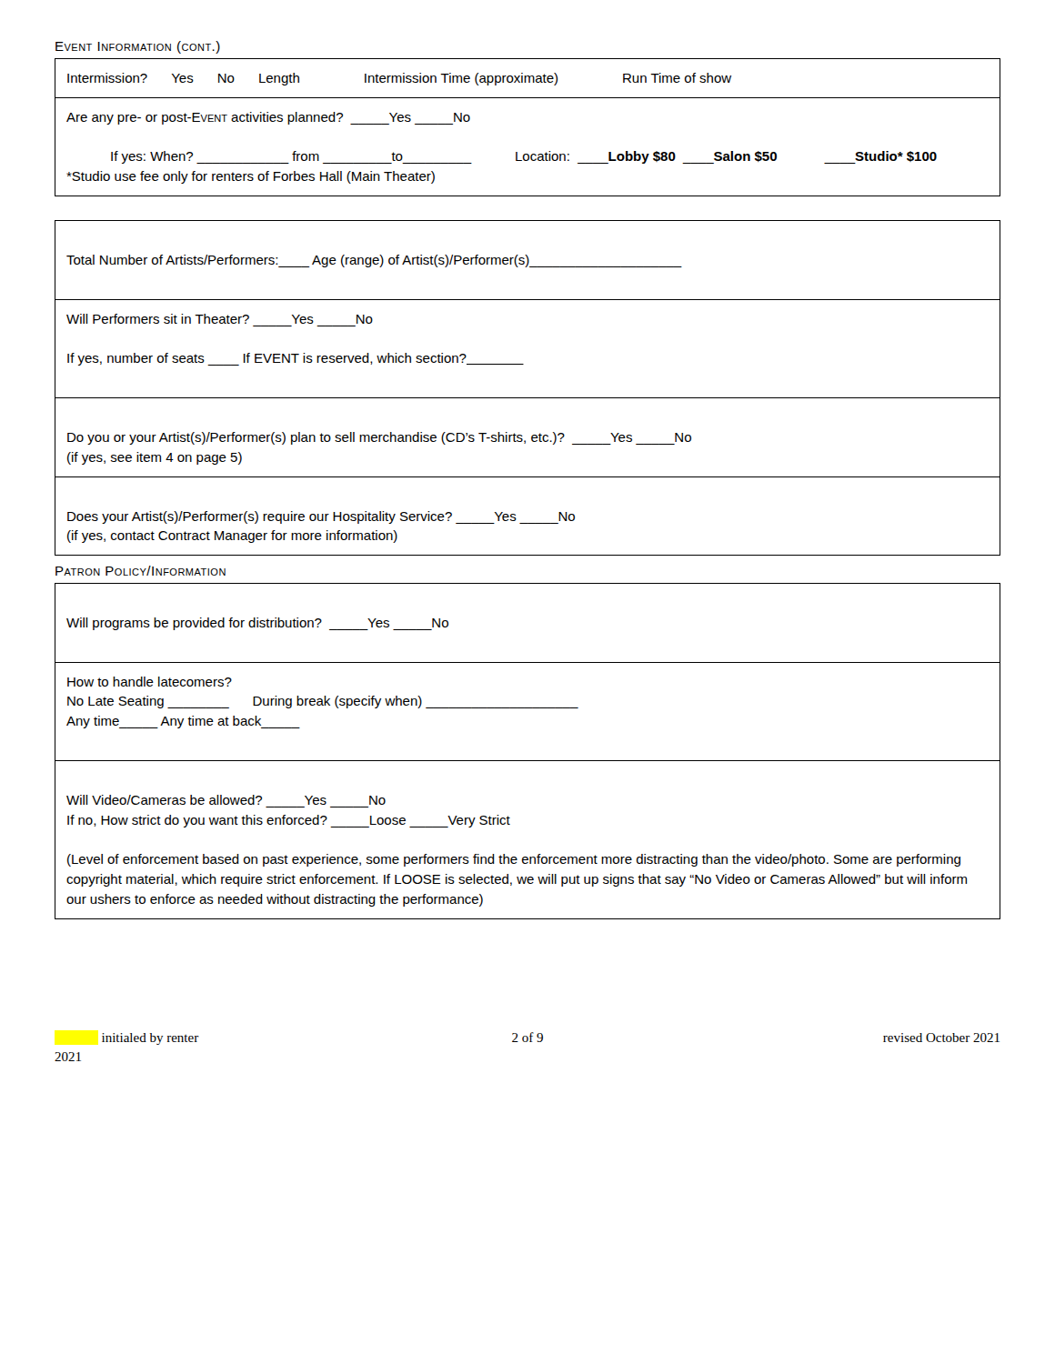Event Information (cont.)
| Intermission? Yes No Length Intermission Time (approximate) Run Time of show |
| Are any pre- or post- Event activities planned? _____Yes _____No If yes: When? ____________ from _________to_________ Location: ____ Lobby $80 ____ Salon $50 ____ Studio* $100 *Studio use fee only for renters of Forbes Hall (Main Theater) |
| Total Number of Artists/Performers:____ Age (range) of Artist(s)/Performer(s)____________________ |
| Will Performers sit in Theater? _____Yes _____No If yes, number of seats ____ If EVENT is reserved, which section? |
| Do you or your Artist(s)/Performer(s) plan to sell merchandise (CD’s T-shirts, etc.)? _____Yes _____No (if yes, see item 4 on page 5) |
| Does your Artist(s)/Performer(s) require our Hospitality Service? _____Yes _____No (if yes, contact Contract Manager for more information) |
Patron Policy/Information
| Will programs be provided for distribution? _____Yes _____No |
| How to handle latecomers? No Late Seating ________ During break (specify when) ____________________ Any time_____ Any time at back_____ |
| Will Video/Cameras be allowed? _____Yes _____No If no, How strict do you want this enforced? _____Loose _____Very Strict (Level of enforcement based on past experience, some performers find the enforcement more distracting than the video/photo. Some are performing copyright material, which require strict enforcement. If LOOSE is selected, we will put up signs that say “No Video or Cameras Allowed” but will inform our ushers to enforce as needed without distracting the performance) |
initialed by renter 2 of 9 revised October 2021 2021